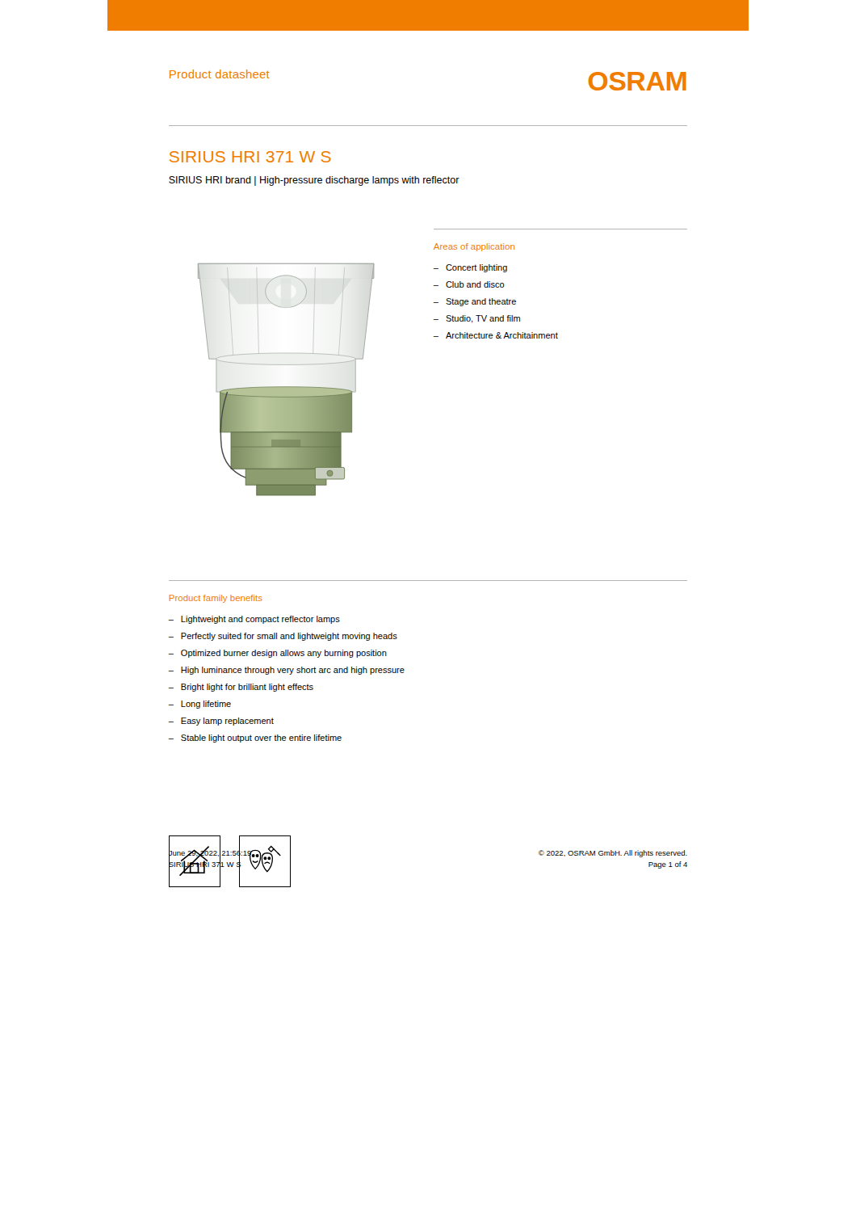Product datasheet
OSRAM
SIRIUS HRI 371 W S
SIRIUS HRI brand | High-pressure discharge lamps with reflector
Areas of application
Concert lighting
Club and disco
Stage and theatre
Studio, TV and film
Architecture & Architainment
Product family benefits
Lightweight and compact reflector lamps
Perfectly suited for small and lightweight moving heads
Optimized burner design allows any burning position
High luminance through very short arc and high pressure
Bright light for brilliant light effects
Long lifetime
Easy lamp replacement
Stable light output over the entire lifetime
June 29, 2022, 21:56:19
SIRIUS HRI 371 W S
© 2022, OSRAM GmbH. All rights reserved.
Page 1 of 4